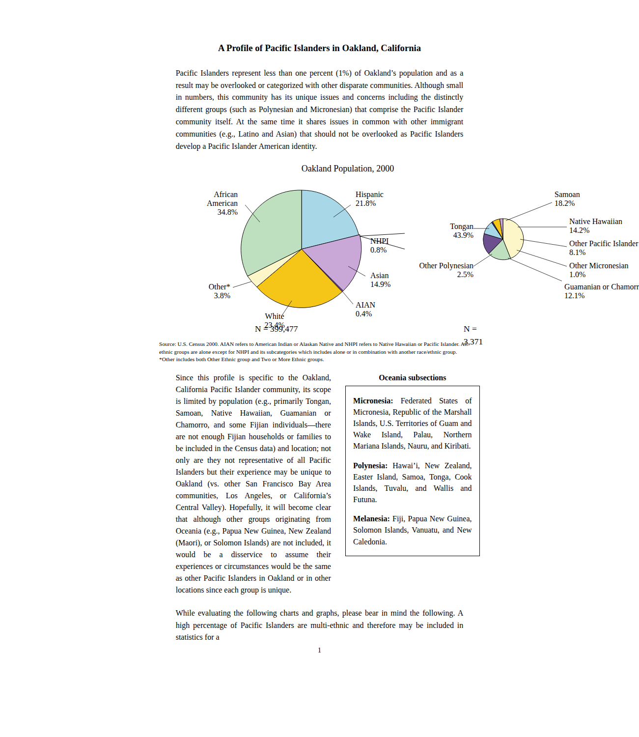A Profile of Pacific Islanders in Oakland, California
Pacific Islanders represent less than one percent (1%) of Oakland’s population and as a result may be overlooked or categorized with other disparate communities. Although small in numbers, this community has its unique issues and concerns including the distinctly different groups (such as Polynesian and Micronesian) that comprise the Pacific Islander community itself. At the same time it shares issues in common with other immigrant communities (e.g., Latino and Asian) that should not be overlooked as Pacific Islanders develop a Pacific Islander American identity.
Oakland Population, 2000
African
American
34.8%
Hispanic
21.8%
NHPI
0.8%
Asian
14.9%
AIAN
0.4%
White
23.4%
Other*
3.8%
Samoan
18.2%
Native Hawaiian
14.2%
Other Pacific Islander
8.1%
Other Micronesian
1.0%
Guamanian or Chamorro
12.1%
Other Polynesian
2.5%
Tongan
43.9%
N = 399,477
N = 3,371
Source: U.S. Census 2000. AIAN refers to American Indian or Alaskan Native and NHPI refers to Native Hawaiian or Pacific Islander. All ethnic groups are alone except for NHPI and its subcategories which includes alone or in combination with another race/ethnic group.
*Other includes both Other Ethnic group and Two or More Ethnic groups.
Since this profile is specific to the Oakland, California Pacific Islander community, its scope is limited by population (e.g., primarily Tongan, Samoan, Native Hawaiian, Guamanian or Chamorro, and some Fijian individuals—there are not enough Fijian households or families to be included in the Census data) and location; not only are they not representative of all Pacific Islanders but their experience may be unique to Oakland (vs. other San Francisco Bay Area communities, Los Angeles, or California’s Central Valley). Hopefully, it will become clear that although other groups originating from Oceania (e.g., Papua New Guinea, New Zealand (Maori), or Solomon Islands) are not included, it would be a disservice to assume their experiences or circumstances would be the same as other Pacific Islanders in Oakland or in other locations since each group is unique.
Oceania subsections
Micronesia: Federated States of Micronesia, Republic of the Marshall Islands, U.S. Territories of Guam and Wake Island, Palau, Northern Mariana Islands, Nauru, and Kiribati.
Polynesia: Hawai’i, New Zealand, Easter Island, Samoa, Tonga, Cook Islands, Tuvalu, and Wallis and Futuna.
Melanesia: Fiji, Papua New Guinea, Solomon Islands, Vanuatu, and New Caledonia.
While evaluating the following charts and graphs, please bear in mind the following. A high percentage of Pacific Islanders are multi-ethnic and therefore may be included in statistics for a
1